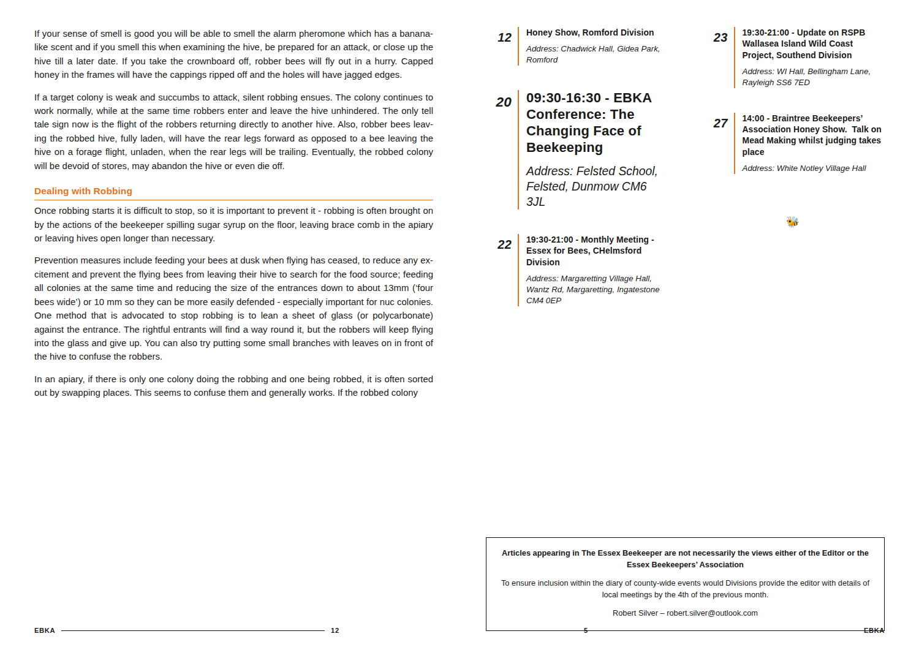If your sense of smell is good you will be able to smell the alarm pheromone which has a banana-like scent and if you smell this when examining the hive, be prepared for an attack, or close up the hive till a later date. If you take the crownboard off, robber bees will fly out in a hurry. Capped honey in the frames will have the cappings ripped off and the holes will have jagged edges.
If a target colony is weak and succumbs to attack, silent robbing ensues. The colony continues to work normally, while at the same time robbers enter and leave the hive unhindered. The only tell tale sign now is the flight of the robbers returning directly to another hive. Also, robber bees leaving the robbed hive, fully laden, will have the rear legs forward as opposed to a bee leaving the hive on a forage flight, unladen, when the rear legs will be trailing. Eventually, the robbed colony will be devoid of stores, may abandon the hive or even die off.
Dealing with Robbing
Once robbing starts it is difficult to stop, so it is important to prevent it - robbing is often brought on by the actions of the beekeeper spilling sugar syrup on the floor, leaving brace comb in the apiary or leaving hives open longer than necessary.
Prevention measures include feeding your bees at dusk when flying has ceased, to reduce any excitement and prevent the flying bees from leaving their hive to search for the food source; feeding all colonies at the same time and reducing the size of the entrances down to about 13mm (‘four bees wide’) or 10 mm so they can be more easily defended - especially important for nuc colonies. One method that is advocated to stop robbing is to lean a sheet of glass (or polycarbonate) against the entrance. The rightful entrants will find a way round it, but the robbers will keep flying into the glass and give up. You can also try putting some small branches with leaves on in front of the hive to confuse the robbers.
In an apiary, if there is only one colony doing the robbing and one being robbed, it is often sorted out by swapping places. This seems to confuse them and generally works. If the robbed colony
12
Honey Show, Romford Division
Address: Chadwick Hall, Gidea Park, Romford
20
09:30-16:30 - EBKA Conference: The Changing Face of Beekeeping
Address: Felsted School, Felsted, Dunmow CM6 3JL
22
19:30-21:00 - Monthly Meeting - Essex for Bees, CHelmsford Division
Address: Margaretting Village Hall, Wantz Rd, Margaretting, Ingatestone CM4 0EP
23
19:30-21:00 - Update on RSPB Wallasea Island Wild Coast Project, Southend Division
Address: WI Hall, Bellingham Lane, Rayleigh SS6 7ED
27
14:00 - Braintree Beekeepers’ Association Honey Show. Talk on Mead Making whilst judging takes place
Address: White Notley Village Hall
🐝
Articles appearing in The Essex Beekeeper are not necessarily the views either of the Editor or the Essex Beekeepers’ Association
To ensure inclusion within the diary of county-wide events would Divisions provide the editor with details of local meetings by the 4th of the previous month.
Robert Silver – robert.silver@outlook.com
EBKA 12
5 EBKA